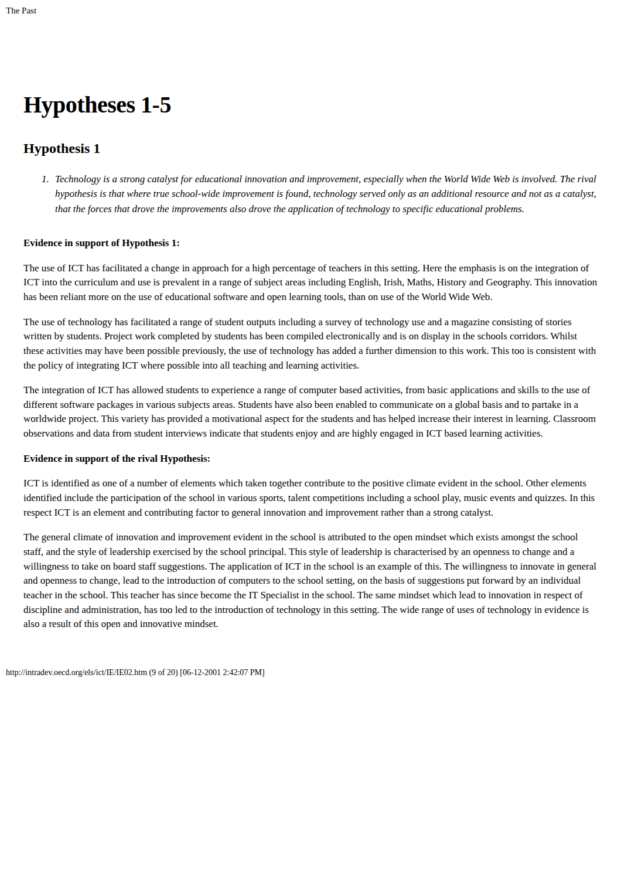The Past
Hypotheses 1-5
Hypothesis 1
Technology is a strong catalyst for educational innovation and improvement, especially when the World Wide Web is involved. The rival hypothesis is that where true school-wide improvement is found, technology served only as an additional resource and not as a catalyst, that the forces that drove the improvements also drove the application of technology to specific educational problems.
Evidence in support of Hypothesis 1:
The use of ICT has facilitated a change in approach for a high percentage of teachers in this setting. Here the emphasis is on the integration of ICT into the curriculum and use is prevalent in a range of subject areas including English, Irish, Maths, History and Geography. This innovation has been reliant more on the use of educational software and open learning tools, than on use of the World Wide Web.
The use of technology has facilitated a range of student outputs including a survey of technology use and a magazine consisting of stories written by students. Project work completed by students has been compiled electronically and is on display in the schools corridors. Whilst these activities may have been possible previously, the use of technology has added a further dimension to this work. This too is consistent with the policy of integrating ICT where possible into all teaching and learning activities.
The integration of ICT has allowed students to experience a range of computer based activities, from basic applications and skills to the use of different software packages in various subjects areas. Students have also been enabled to communicate on a global basis and to partake in a worldwide project. This variety has provided a motivational aspect for the students and has helped increase their interest in learning. Classroom observations and data from student interviews indicate that students enjoy and are highly engaged in ICT based learning activities.
Evidence in support of the rival Hypothesis:
ICT is identified as one of a number of elements which taken together contribute to the positive climate evident in the school. Other elements identified include the participation of the school in various sports, talent competitions including a school play, music events and quizzes. In this respect ICT is an element and contributing factor to general innovation and improvement rather than a strong catalyst.
The general climate of innovation and improvement evident in the school is attributed to the open mindset which exists amongst the school staff, and the style of leadership exercised by the school principal. This style of leadership is characterised by an openness to change and a willingness to take on board staff suggestions. The application of ICT in the school is an example of this. The willingness to innovate in general and openness to change, lead to the introduction of computers to the school setting, on the basis of suggestions put forward by an individual teacher in the school. This teacher has since become the IT Specialist in the school. The same mindset which lead to innovation in respect of discipline and administration, has too led to the introduction of technology in this setting. The wide range of uses of technology in evidence is also a result of this open and innovative mindset.
http://intradev.oecd.org/els/ict/IE/IE02.htm (9 of 20) [06-12-2001 2:42:07 PM]